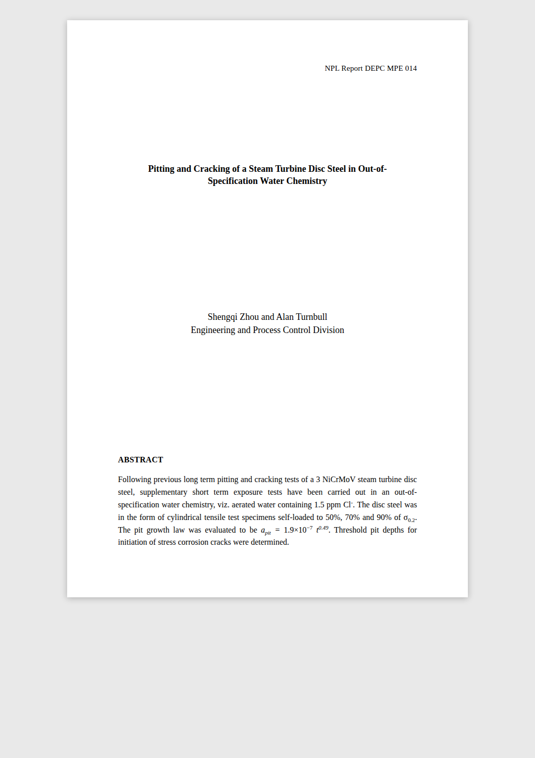NPL Report DEPC MPE 014
Pitting and Cracking of a Steam Turbine Disc Steel in Out-of-Specification Water Chemistry
Shengqi Zhou and Alan Turnbull
Engineering and Process Control Division
ABSTRACT
Following previous long term pitting and cracking tests of a 3 NiCrMoV steam turbine disc steel, supplementary short term exposure tests have been carried out in an out-of-specification water chemistry, viz. aerated water containing 1.5 ppm Cl-. The disc steel was in the form of cylindrical tensile test specimens self-loaded to 50%, 70% and 90% of σ0.2. The pit growth law was evaluated to be apit = 1.9×10−7 t0.49. Threshold pit depths for initiation of stress corrosion cracks were determined.